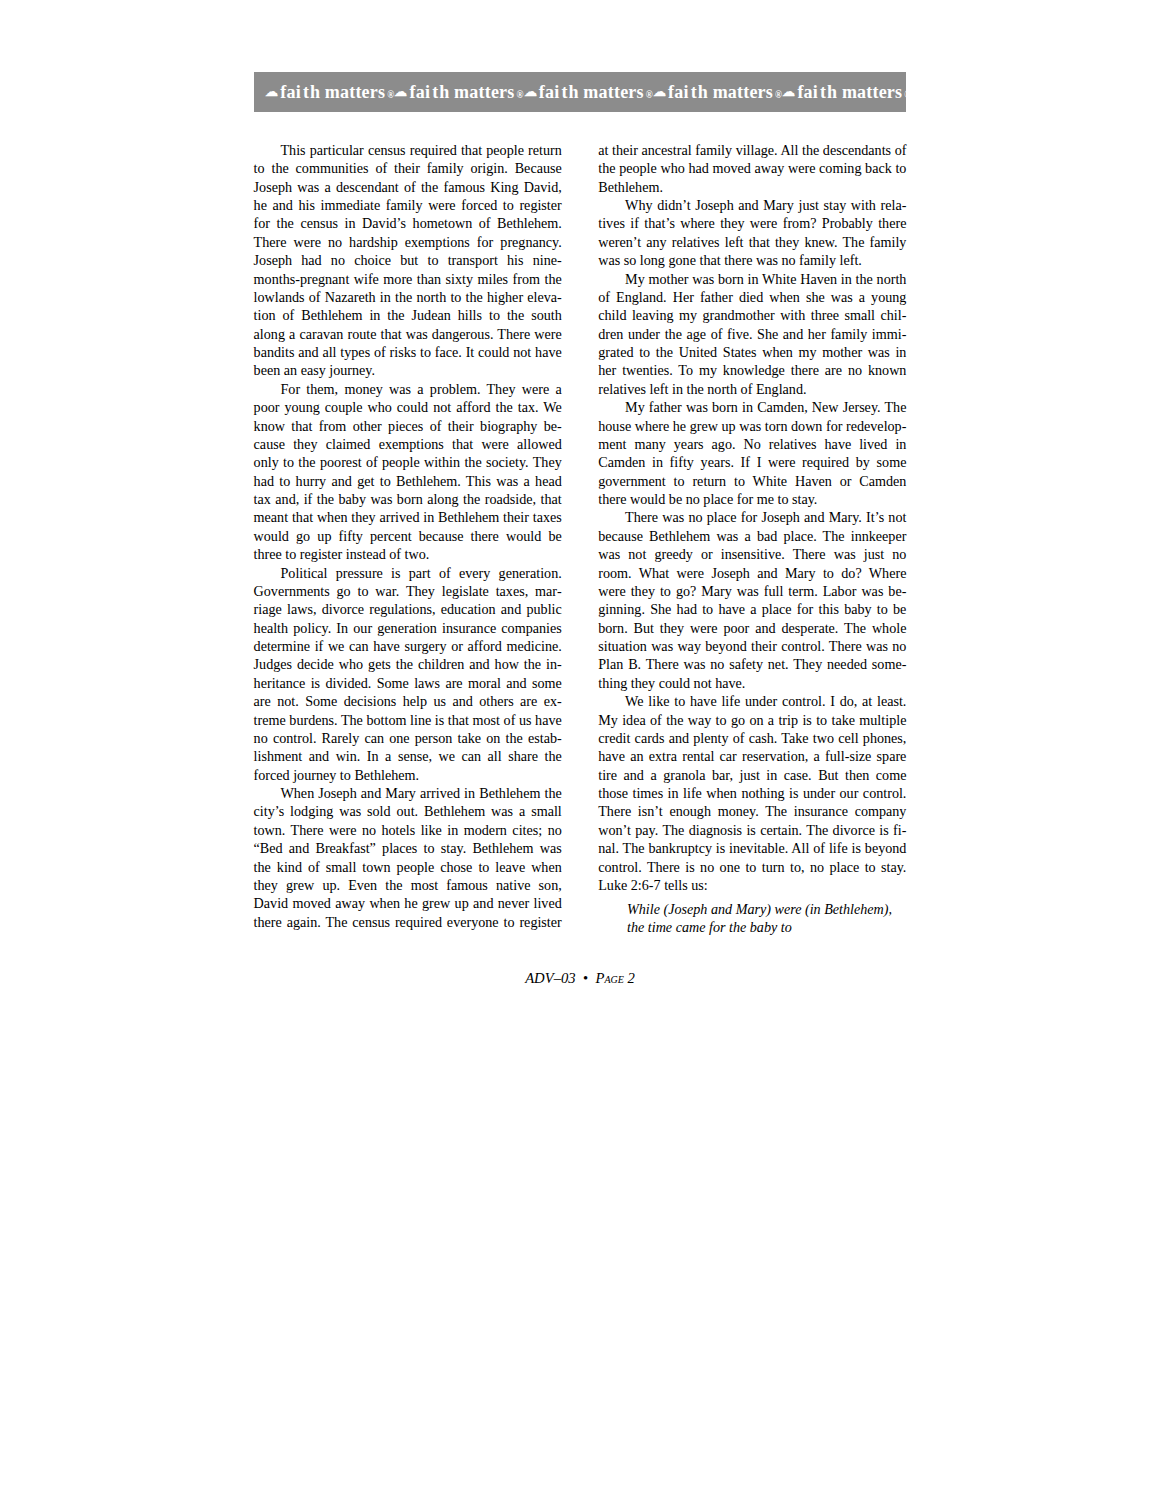☁faith matters® ☁faith matters® ☁faith matters® ☁faith matters® ☁faith matters®
This particular census required that people return to the communities of their family origin. Because Joseph was a descendant of the famous King David, he and his immediate family were forced to register for the census in David’s hometown of Bethlehem. There were no hardship exemptions for pregnancy. Joseph had no choice but to transport his nine-months-pregnant wife more than sixty miles from the lowlands of Nazareth in the north to the higher elevation of Bethlehem in the Judean hills to the south along a caravan route that was dangerous. There were bandits and all types of risks to face. It could not have been an easy journey.
For them, money was a problem. They were a poor young couple who could not afford the tax. We know that from other pieces of their biography because they claimed exemptions that were allowed only to the poorest of people within the society. They had to hurry and get to Bethlehem. This was a head tax and, if the baby was born along the roadside, that meant that when they arrived in Bethlehem their taxes would go up fifty percent because there would be three to register instead of two.
Political pressure is part of every generation. Governments go to war. They legislate taxes, marriage laws, divorce regulations, education and public health policy. In our generation insurance companies determine if we can have surgery or afford medicine. Judges decide who gets the children and how the inheritance is divided. Some laws are moral and some are not. Some decisions help us and others are extreme burdens. The bottom line is that most of us have no control. Rarely can one person take on the establishment and win. In a sense, we can all share the forced journey to Bethlehem.
When Joseph and Mary arrived in Bethlehem the city’s lodging was sold out. Bethlehem was a small town. There were no hotels like in modern cites; no “Bed and Breakfast” places to stay. Bethlehem was the kind of small town people chose to leave when they grew up. Even the most famous native son, David moved away when he grew up and never lived there again. The census required everyone to register at their ancestral family village. All the descendants of the people who had moved away were coming back to Bethlehem.
Why didn’t Joseph and Mary just stay with relatives if that’s where they were from? Probably there weren’t any relatives left that they knew. The family was so long gone that there was no family left.
My mother was born in White Haven in the north of England. Her father died when she was a young child leaving my grandmother with three small children under the age of five. She and her family immigrated to the United States when my mother was in her twenties. To my knowledge there are no known relatives left in the north of England.
My father was born in Camden, New Jersey. The house where he grew up was torn down for redevelopment many years ago. No relatives have lived in Camden in fifty years. If I were required by some government to return to White Haven or Camden there would be no place for me to stay.
There was no place for Joseph and Mary. It’s not because Bethlehem was a bad place. The innkeeper was not greedy or insensitive. There was just no room. What were Joseph and Mary to do? Where were they to go? Mary was full term. Labor was beginning. She had to have a place for this baby to be born. But they were poor and desperate. The whole situation was way beyond their control. There was no Plan B. There was no safety net. They needed something they could not have.
We like to have life under control. I do, at least. My idea of the way to go on a trip is to take multiple credit cards and plenty of cash. Take two cell phones, have an extra rental car reservation, a full-size spare tire and a granola bar, just in case. But then come those times in life when nothing is under our control. There isn’t enough money. The insurance company won’t pay. The diagnosis is certain. The divorce is final. The bankruptcy is inevitable. All of life is beyond control. There is no one to turn to, no place to stay. Luke 2:6-7 tells us:
While (Joseph and Mary) were (in Bethlehem), the time came for the baby to
ADV–03 • Page 2